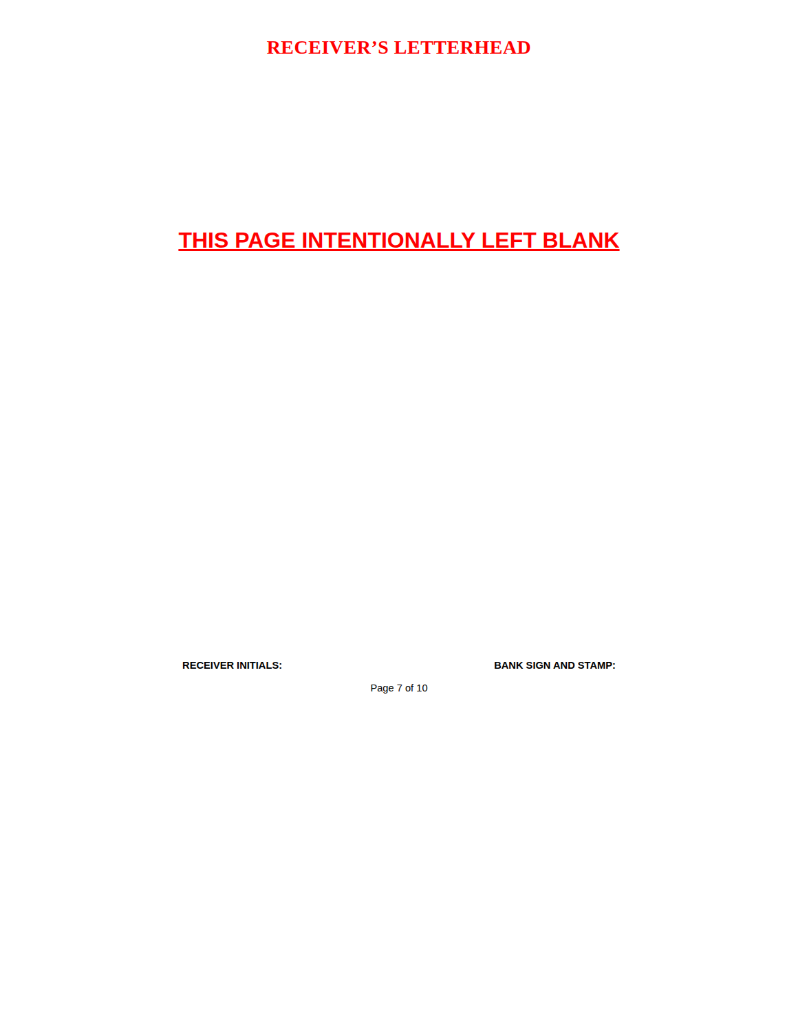RECEIVER’S LETTERHEAD
THIS PAGE INTENTIONALLY LEFT BLANK
RECEIVER INITIALS:
BANK SIGN AND STAMP:
Page 7 of 10